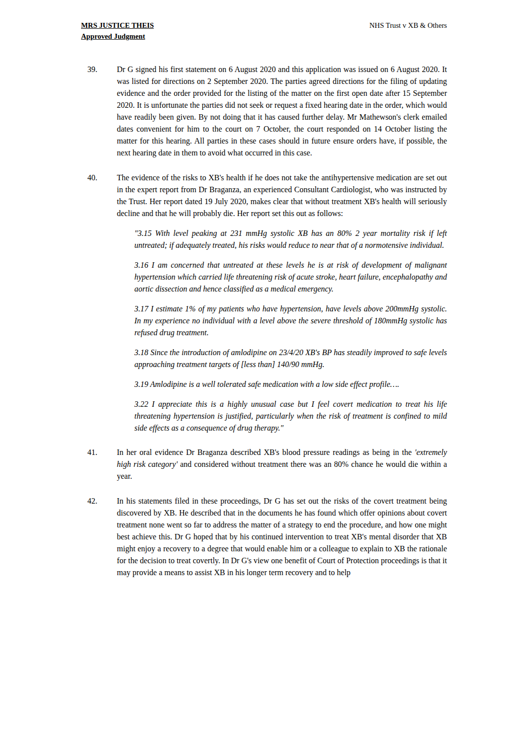MRS JUSTICE THEIS
Approved Judgment
NHS Trust v XB & Others
Dr G signed his first statement on 6 August 2020 and this application was issued on 6 August 2020. It was listed for directions on 2 September 2020. The parties agreed directions for the filing of updating evidence and the order provided for the listing of the matter on the first open date after 15 September 2020. It is unfortunate the parties did not seek or request a fixed hearing date in the order, which would have readily been given. By not doing that it has caused further delay. Mr Mathewson's clerk emailed dates convenient for him to the court on 7 October, the court responded on 14 October listing the matter for this hearing. All parties in these cases should in future ensure orders have, if possible, the next hearing date in them to avoid what occurred in this case.
The evidence of the risks to XB's health if he does not take the antihypertensive medication are set out in the expert report from Dr Braganza, an experienced Consultant Cardiologist, who was instructed by the Trust. Her report dated 19 July 2020, makes clear that without treatment XB's health will seriously decline and that he will probably die. Her report set this out as follows:
"3.15 With level peaking at 231 mmHg systolic XB has an 80% 2 year mortality risk if left untreated; if adequately treated, his risks would reduce to near that of a normotensive individual.
3.16 I am concerned that untreated at these levels he is at risk of development of malignant hypertension which carried life threatening risk of acute stroke, heart failure, encephalopathy and aortic dissection and hence classified as a medical emergency.
3.17 I estimate 1% of my patients who have hypertension, have levels above 200mmHg systolic. In my experience no individual with a level above the severe threshold of 180mmHg systolic has refused drug treatment.
3.18 Since the introduction of amlodipine on 23/4/20 XB's BP has steadily improved to safe levels approaching treatment targets of [less than] 140/90 mmHg.
3.19 Amlodipine is a well tolerated safe medication with a low side effect profile….
3.22 I appreciate this is a highly unusual case but I feel covert medication to treat his life threatening hypertension is justified, particularly when the risk of treatment is confined to mild side effects as a consequence of drug therapy."
In her oral evidence Dr Braganza described XB's blood pressure readings as being in the 'extremely high risk category' and considered without treatment there was an 80% chance he would die within a year.
In his statements filed in these proceedings, Dr G has set out the risks of the covert treatment being discovered by XB. He described that in the documents he has found which offer opinions about covert treatment none went so far to address the matter of a strategy to end the procedure, and how one might best achieve this. Dr G hoped that by his continued intervention to treat XB's mental disorder that XB might enjoy a recovery to a degree that would enable him or a colleague to explain to XB the rationale for the decision to treat covertly. In Dr G's view one benefit of Court of Protection proceedings is that it may provide a means to assist XB in his longer term recovery and to help